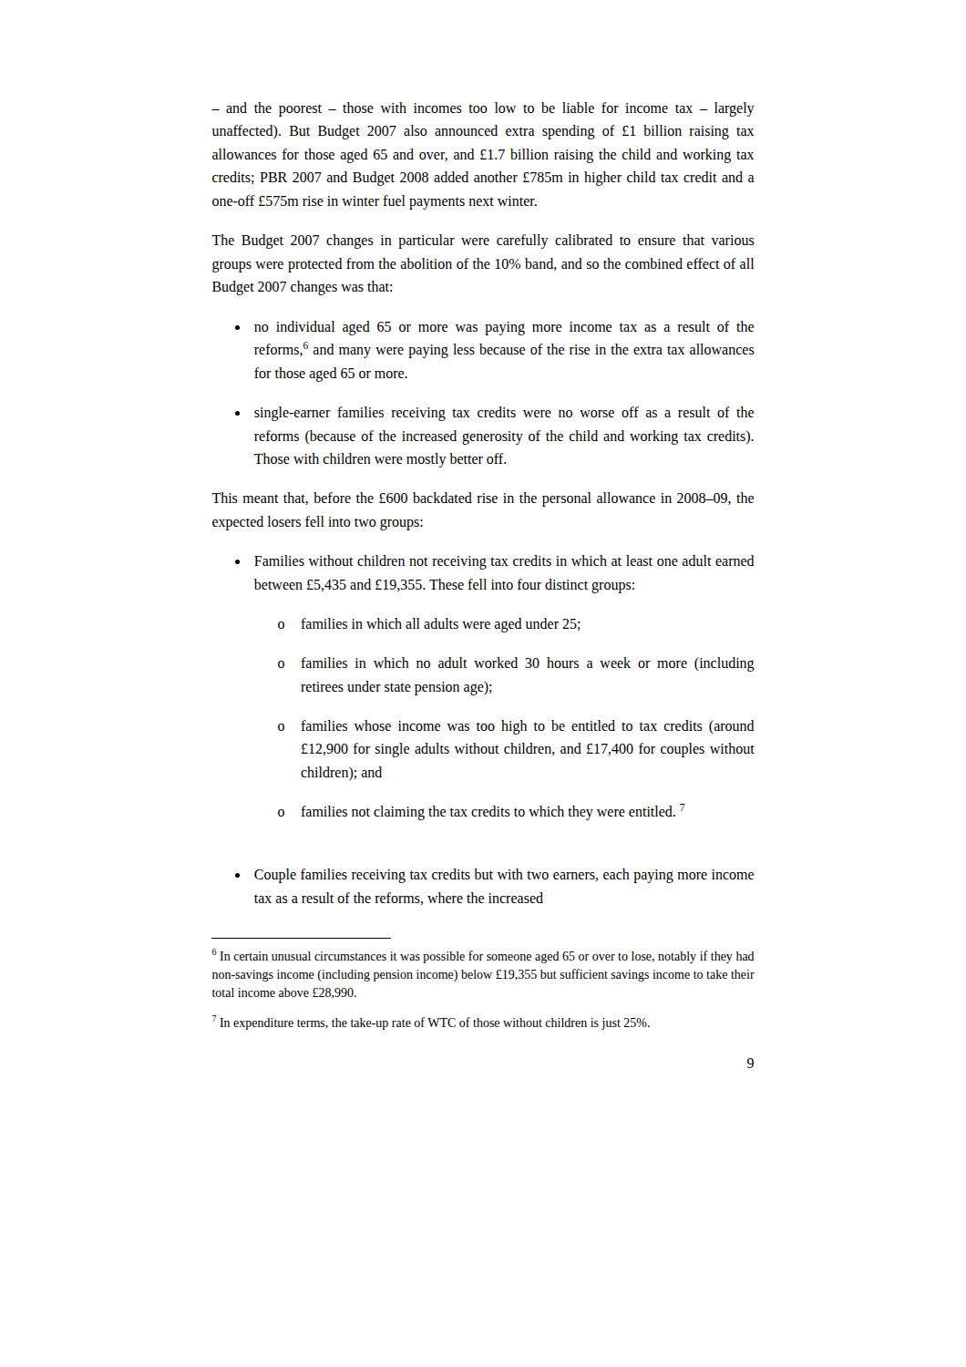– and the poorest – those with incomes too low to be liable for income tax – largely unaffected). But Budget 2007 also announced extra spending of £1 billion raising tax allowances for those aged 65 and over, and £1.7 billion raising the child and working tax credits; PBR 2007 and Budget 2008 added another £785m in higher child tax credit and a one-off £575m rise in winter fuel payments next winter.
The Budget 2007 changes in particular were carefully calibrated to ensure that various groups were protected from the abolition of the 10% band, and so the combined effect of all Budget 2007 changes was that:
no individual aged 65 or more was paying more income tax as a result of the reforms,6 and many were paying less because of the rise in the extra tax allowances for those aged 65 or more.
single-earner families receiving tax credits were no worse off as a result of the reforms (because of the increased generosity of the child and working tax credits). Those with children were mostly better off.
This meant that, before the £600 backdated rise in the personal allowance in 2008–09, the expected losers fell into two groups:
Families without children not receiving tax credits in which at least one adult earned between £5,435 and £19,355. These fell into four distinct groups:
families in which all adults were aged under 25;
families in which no adult worked 30 hours a week or more (including retirees under state pension age);
families whose income was too high to be entitled to tax credits (around £12,900 for single adults without children, and £17,400 for couples without children); and
families not claiming the tax credits to which they were entitled. 7
Couple families receiving tax credits but with two earners, each paying more income tax as a result of the reforms, where the increased
6 In certain unusual circumstances it was possible for someone aged 65 or over to lose, notably if they had non-savings income (including pension income) below £19,355 but sufficient savings income to take their total income above £28,990.
7 In expenditure terms, the take-up rate of WTC of those without children is just 25%.
9